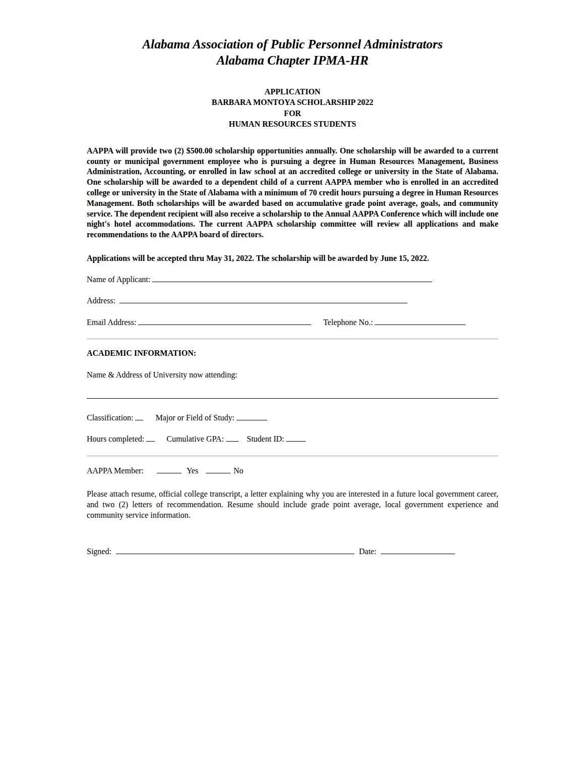Alabama Association of Public Personnel Administrators
Alabama Chapter IPMA-HR
APPLICATION
BARBARA MONTOYA SCHOLARSHIP 2022
FOR
HUMAN RESOURCES STUDENTS
AAPPA will provide two (2) $500.00 scholarship opportunities annually. One scholarship will be awarded to a current county or municipal government employee who is pursuing a degree in Human Resources Management, Business Administration, Accounting, or enrolled in law school at an accredited college or university in the State of Alabama. One scholarship will be awarded to a dependent child of a current AAPPA member who is enrolled in an accredited college or university in the State of Alabama with a minimum of 70 credit hours pursuing a degree in Human Resources Management. Both scholarships will be awarded based on accumulative grade point average, goals, and community service. The dependent recipient will also receive a scholarship to the Annual AAPPA Conference which will include one night's hotel accommodations. The current AAPPA scholarship committee will review all applications and make recommendations to the AAPPA board of directors.
Applications will be accepted thru May 31, 2022. The scholarship will be awarded by June 15, 2022.
Name of Applicant:
Address:
Email Address: Telephone No.:
ACADEMIC INFORMATION:
Name & Address of University now attending:
Classification:
Major or Field of Study:
Hours completed:
Cumulative GPA: Student ID:
AAPPA Member: Yes No
Please attach resume, official college transcript, a letter explaining why you are interested in a future local government career, and two (2) letters of recommendation. Resume should include grade point average, local government experience and community service information.
Signed: Date: